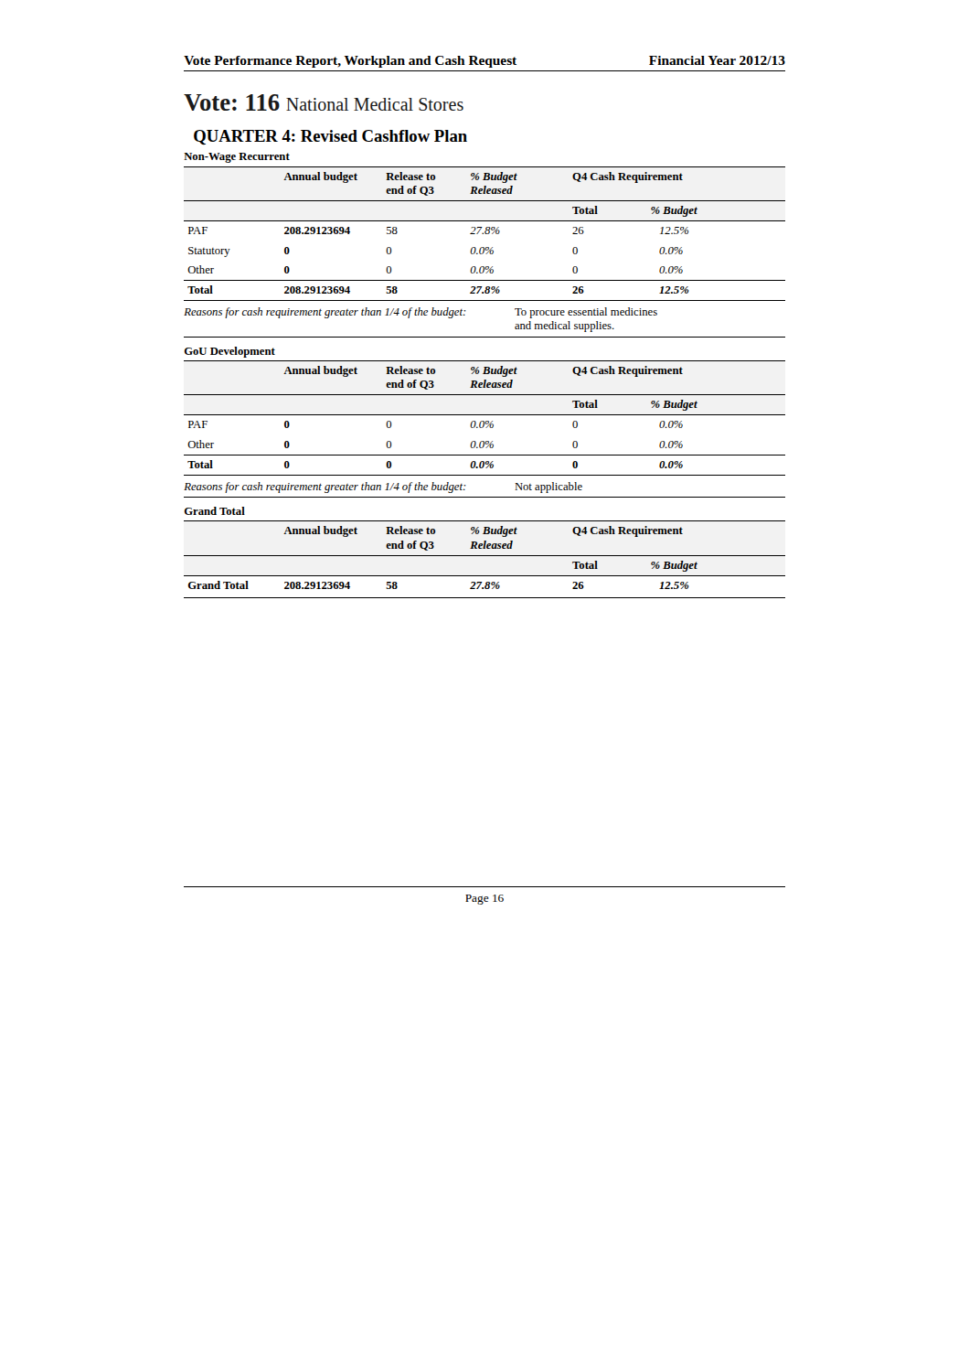Vote Performance Report, Workplan and Cash Request
Financial Year 2012/13
Vote: 116 National Medical Stores
QUARTER 4: Revised Cashflow Plan
Non-Wage Recurrent
| | Annual budget | Release to end of Q3 | % Budget Released | Q4 Cash Requirement |
| --- | --- | --- | --- | --- |
| | | | | Total | % Budget |
| PAF | 208.29123694 | 58 | 27.8% | 26 | 12.5% |
| Statutory | 0 | 0 | 0.0% | 0 | 0.0% |
| Other | 0 | 0 | 0.0% | 0 | 0.0% |
| Total | 208.29123694 | 58 | 27.8% | 26 | 12.5% |
Reasons for cash requirement greater than 1/4 of the budget:
To procure essential medicines
and medical supplies.
GoU Development
| | Annual budget | Release to end of Q3 | % Budget Released | Q4 Cash Requirement |
| --- | --- | --- | --- | --- |
| | | | | Total | % Budget |
| PAF | 0 | 0 | 0.0% | 0 | 0.0% |
| Other | 0 | 0 | 0.0% | 0 | 0.0% |
| Total | 0 | 0 | 0.0% | 0 | 0.0% |
Reasons for cash requirement greater than 1/4 of the budget:
Not applicable
Grand Total
| | Annual budget | Release to end of Q3 | % Budget Released | Q4 Cash Requirement |
| --- | --- | --- | --- | --- |
| | | | | Total | % Budget |
| Grand Total | 208.29123694 | 58 | 27.8% | 26 | 12.5% |
Page 16